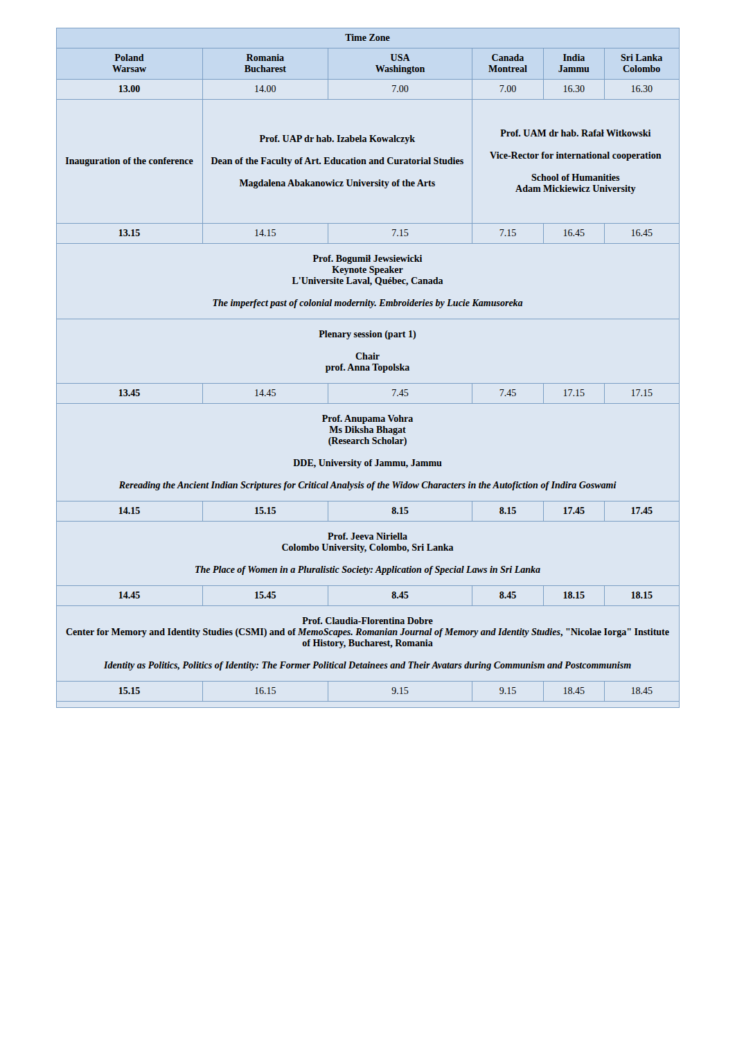| Time Zone |
| Poland Warsaw | Romania Bucharest | USA Washington | Canada Montreal | India Jammu | Sri Lanka Colombo |
| 13.00 | 14.00 | 7.00 | 7.00 | 16.30 | 16.30 |
| Inauguration of the conference | Prof. UAP dr hab. Izabela Kowalczyk Dean of the Faculty of Art. Education and Curatorial Studies Magdalena Abakanowicz University of the Arts | Prof. UAM dr hab. Rafał Witkowski Vice-Rector for international cooperation School of Humanities Adam Mickiewicz University |
| 13.15 | 14.15 | 7.15 | 7.15 | 16.45 | 16.45 |
| Prof. Bogumił Jewsiewicki Keynote Speaker L'Universite Laval, Québec, Canada The imperfect past of colonial modernity. Embroideries by Lucie Kamusoreka |
| Plenary session (part 1) Chair prof. Anna Topolska |
| 13.45 | 14.45 | 7.45 | 7.45 | 17.15 | 17.15 |
| Prof. Anupama Vohra Ms Diksha Bhagat (Research Scholar) DDE, University of Jammu, Jammu Rereading the Ancient Indian Scriptures for Critical Analysis of the Widow Characters in the Autofiction of Indira Goswami |
| 14.15 | 15.15 | 8.15 | 8.15 | 17.45 | 17.45 |
| Prof. Jeeva Niriella Colombo University, Colombo, Sri Lanka The Place of Women in a Pluralistic Society: Application of Special Laws in Sri Lanka |
| 14.45 | 15.45 | 8.45 | 8.45 | 18.15 | 18.15 |
| Prof. Claudia-Florentina Dobre Center for Memory and Identity Studies (CSMI) and of MemoScapes. Romanian Journal of Memory and Identity Studies , "Nicolae Iorga" Institute of History, Bucharest, Romania Identity as Politics, Politics of Identity: The Former Political Detainees and Their Avatars during Communism and Postcommunism |
| 15.15 | 16.15 | 9.15 | 9.15 | 18.45 | 18.45 |